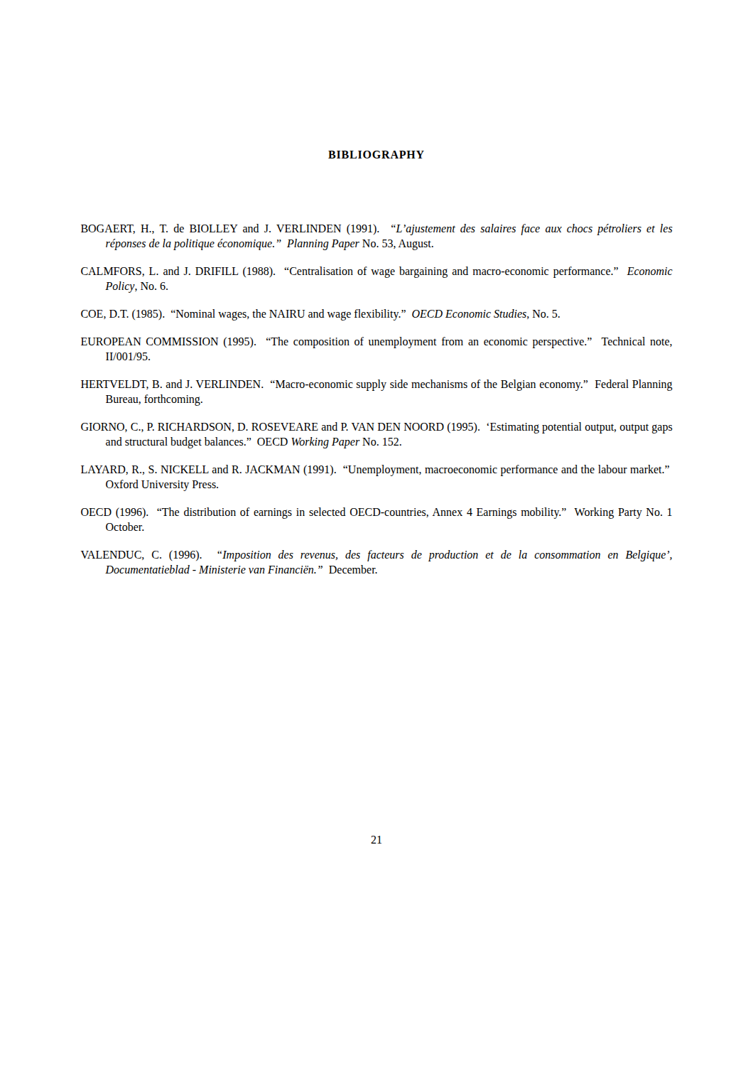BIBLIOGRAPHY
BOGAERT, H., T. de BIOLLEY and J. VERLINDEN (1991). “L’ajustement des salaires face aux chocs pétroliers et les réponses de la politique économique.” Planning Paper No. 53, August.
CALMFORS, L. and J. DRIFILL (1988). “Centralisation of wage bargaining and macro-economic performance.” Economic Policy, No. 6.
COE, D.T. (1985). “Nominal wages, the NAIRU and wage flexibility.” OECD Economic Studies, No. 5.
EUROPEAN COMMISSION (1995). “The composition of unemployment from an economic perspective.” Technical note, II/001/95.
HERTVELDT, B. and J. VERLINDEN. “Macro-economic supply side mechanisms of the Belgian economy.” Federal Planning Bureau, forthcoming.
GIORNO, C., P. RICHARDSON, D. ROSEVEARE and P. VAN DEN NOORD (1995). ‘Estimating potential output, output gaps and structural budget balances.” OECD Working Paper No. 152.
LAYARD, R., S. NICKELL and R. JACKMAN (1991). “Unemployment, macroeconomic performance and the labour market.” Oxford University Press.
OECD (1996). “The distribution of earnings in selected OECD-countries, Annex 4 Earnings mobility.” Working Party No. 1 October.
VALENDUC, C. (1996). “Imposition des revenus, des facteurs de production et de la consommation en Belgique’, Documentatieblad - Ministerie van Financiën.” December.
21